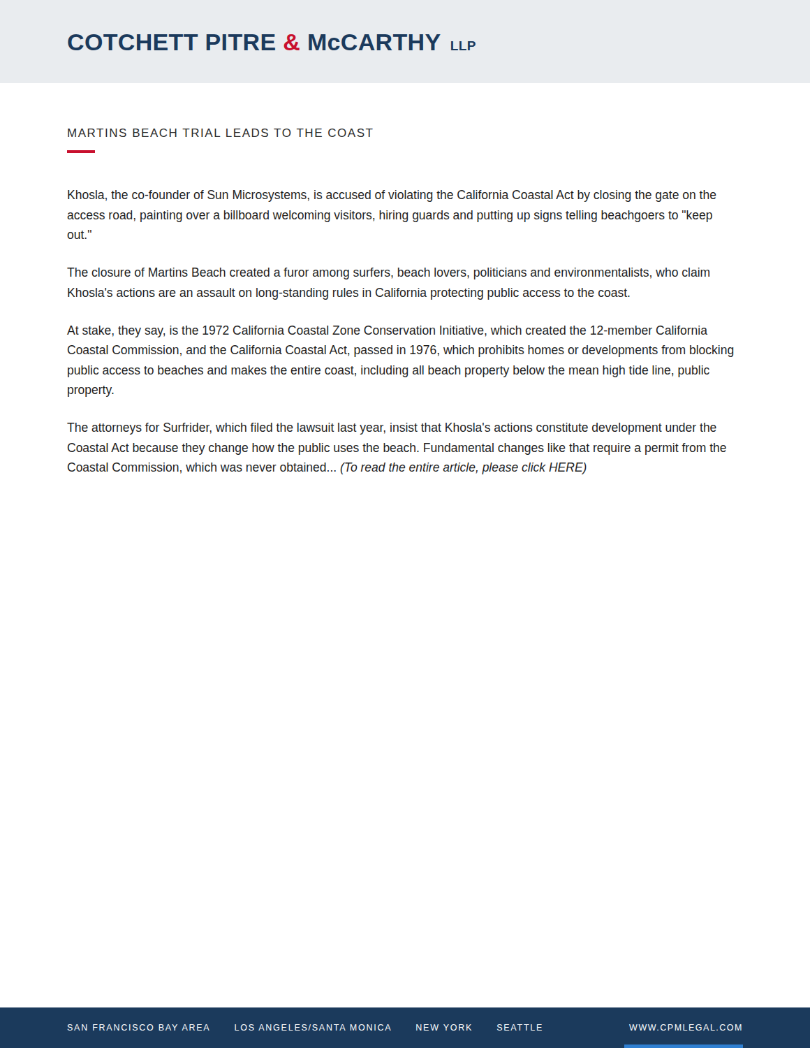COTCHETT PITRE & McCARTHY LLP
Martins Beach Trial Leads to the Coast
Khosla, the co-founder of Sun Microsystems, is accused of violating the California Coastal Act by closing the gate on the access road, painting over a billboard welcoming visitors, hiring guards and putting up signs telling beachgoers to "keep out."
The closure of Martins Beach created a furor among surfers, beach lovers, politicians and environmentalists, who claim Khosla's actions are an assault on long-standing rules in California protecting public access to the coast.
At stake, they say, is the 1972 California Coastal Zone Conservation Initiative, which created the 12-member California Coastal Commission, and the California Coastal Act, passed in 1976, which prohibits homes or developments from blocking public access to beaches and makes the entire coast, including all beach property below the mean high tide line, public property.
The attorneys for Surfrider, which filed the lawsuit last year, insist that Khosla's actions constitute development under the Coastal Act because they change how the public uses the beach. Fundamental changes like that require a permit from the Coastal Commission, which was never obtained... (To read the entire article, please click HERE)
San Francisco Bay Area Los Angeles/Santa Monica New York Seattle www.cpmlegal.com